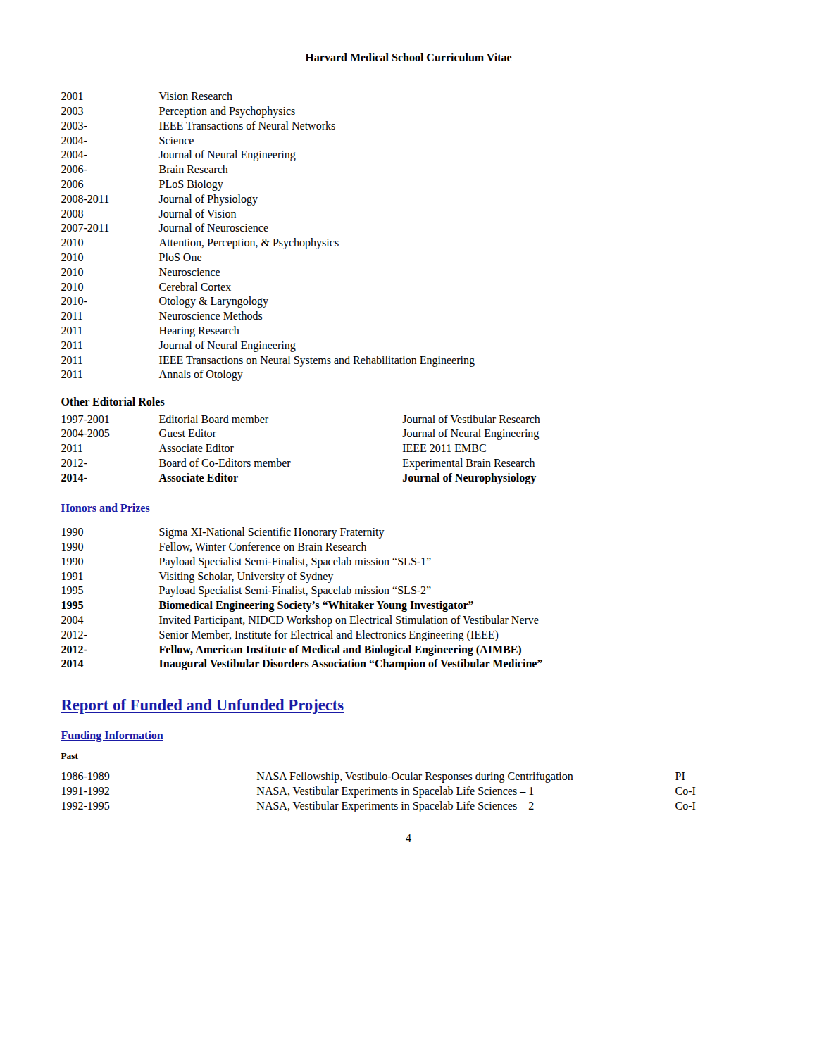Harvard Medical School Curriculum Vitae
| 2001 | Vision Research |
| 2003 | Perception and Psychophysics |
| 2003- | IEEE Transactions of Neural Networks |
| 2004- | Science |
| 2004- | Journal of Neural Engineering |
| 2006- | Brain Research |
| 2006 | PLoS Biology |
| 2008-2011 | Journal of Physiology |
| 2008 | Journal of Vision |
| 2007-2011 | Journal of Neuroscience |
| 2010 | Attention, Perception, & Psychophysics |
| 2010 | PloS One |
| 2010 | Neuroscience |
| 2010 | Cerebral Cortex |
| 2010- | Otology & Laryngology |
| 2011 | Neuroscience Methods |
| 2011 | Hearing Research |
| 2011 | Journal of Neural Engineering |
| 2011 | IEEE Transactions on Neural Systems and Rehabilitation Engineering |
| 2011 | Annals of Otology |
Other Editorial Roles
| 1997-2001 | Editorial Board member | Journal of Vestibular Research |
| 2004-2005 | Guest Editor | Journal of Neural Engineering |
| 2011 | Associate Editor | IEEE 2011 EMBC |
| 2012- | Board of Co-Editors member | Experimental Brain Research |
| 2014- | Associate Editor | Journal of Neurophysiology |
Honors and Prizes
| 1990 | Sigma XI-National Scientific Honorary Fraternity |
| 1990 | Fellow, Winter Conference on Brain Research |
| 1990 | Payload Specialist Semi-Finalist, Spacelab mission “SLS-1” |
| 1991 | Visiting Scholar, University of Sydney |
| 1995 | Payload Specialist Semi-Finalist, Spacelab mission “SLS-2” |
| 1995 | Biomedical Engineering Society’s “Whitaker Young Investigator” |
| 2004 | Invited Participant, NIDCD Workshop on Electrical Stimulation of Vestibular Nerve |
| 2012- | Senior Member, Institute for Electrical and Electronics Engineering (IEEE) |
| 2012- | Fellow, American Institute of Medical and Biological Engineering (AIMBE) |
| 2014 | Inaugural Vestibular Disorders Association “Champion of Vestibular Medicine” |
Report of Funded and Unfunded Projects
Funding Information
Past
| 1986-1989 | NASA Fellowship, Vestibulo-Ocular Responses during Centrifugation | PI |
| 1991-1992 | NASA, Vestibular Experiments in Spacelab Life Sciences – 1 | Co-I |
| 1992-1995 | NASA, Vestibular Experiments in Spacelab Life Sciences – 2 | Co-I |
4